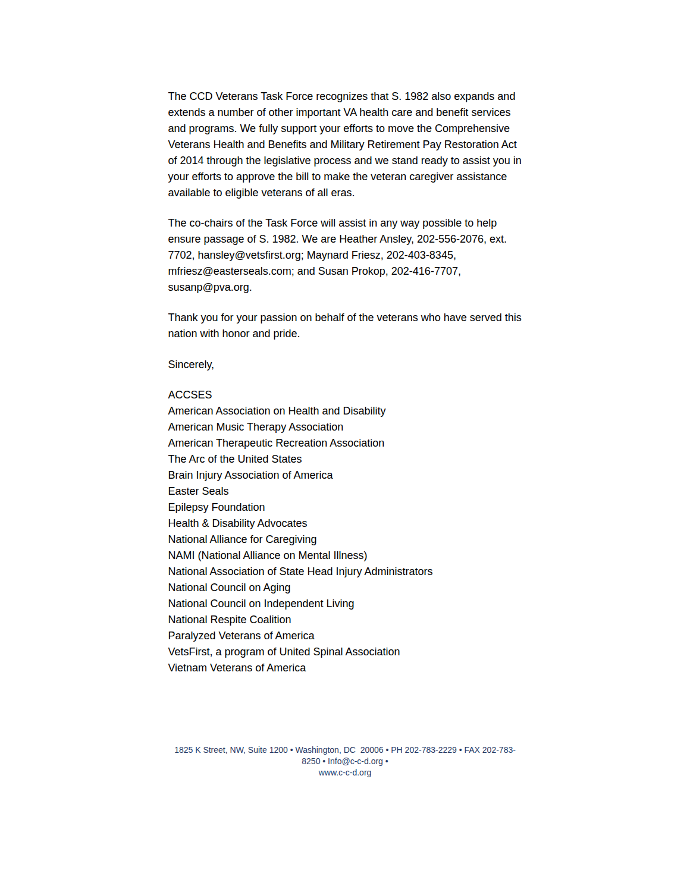The CCD Veterans Task Force recognizes that S. 1982 also expands and extends a number of other important VA health care and benefit services and programs. We fully support your efforts to move the Comprehensive Veterans Health and Benefits and Military Retirement Pay Restoration Act of 2014 through the legislative process and we stand ready to assist you in your efforts to approve the bill to make the veteran caregiver assistance available to eligible veterans of all eras.
The co-chairs of the Task Force will assist in any way possible to help ensure passage of S. 1982. We are Heather Ansley, 202-556-2076, ext. 7702, hansley@vetsfirst.org; Maynard Friesz, 202-403-8345, mfriesz@easterseals.com; and Susan Prokop, 202-416-7707, susanp@pva.org.
Thank you for your passion on behalf of the veterans who have served this nation with honor and pride.
Sincerely,
ACCSES
American Association on Health and Disability
American Music Therapy Association
American Therapeutic Recreation Association
The Arc of the United States
Brain Injury Association of America
Easter Seals
Epilepsy Foundation
Health & Disability Advocates
National Alliance for Caregiving
NAMI (National Alliance on Mental Illness)
National Association of State Head Injury Administrators
National Council on Aging
National Council on Independent Living
National Respite Coalition
Paralyzed Veterans of America
VetsFirst, a program of United Spinal Association
Vietnam Veterans of America
1825 K Street, NW, Suite 1200 • Washington, DC 20006 • PH 202-783-2229 • FAX 202-783-8250 • Info@c-c-d.org •
www.c-c-d.org